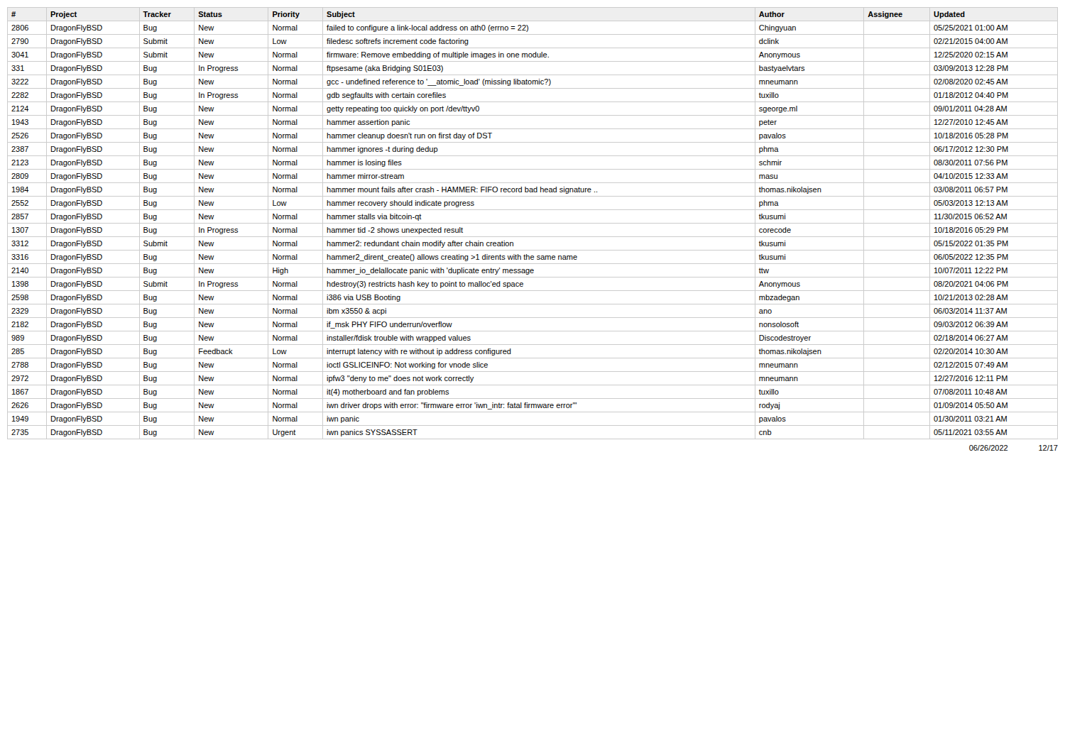| # | Project | Tracker | Status | Priority | Subject | Author | Assignee | Updated |
| --- | --- | --- | --- | --- | --- | --- | --- | --- |
| 2806 | DragonFlyBSD | Bug | New | Normal | failed to configure a link-local address on ath0 (errno = 22) | Chingyuan | | 05/25/2021 01:00 AM |
| 2790 | DragonFlyBSD | Submit | New | Low | filedesc softrefs increment code factoring | dclink | | 02/21/2015 04:00 AM |
| 3041 | DragonFlyBSD | Submit | New | Normal | firmware: Remove embedding of multiple images in one module. | Anonymous | | 12/25/2020 02:15 AM |
| 331 | DragonFlyBSD | Bug | In Progress | Normal | ftpsesame (aka Bridging S01E03) | bastyaelvtars | | 03/09/2013 12:28 PM |
| 3222 | DragonFlyBSD | Bug | New | Normal | gcc - undefined reference to '__atomic_load' (missing libatomic?) | mneumann | | 02/08/2020 02:45 AM |
| 2282 | DragonFlyBSD | Bug | In Progress | Normal | gdb segfaults with certain corefiles | tuxillo | | 01/18/2012 04:40 PM |
| 2124 | DragonFlyBSD | Bug | New | Normal | getty repeating too quickly on port /dev/ttyv0 | sgeorge.ml | | 09/01/2011 04:28 AM |
| 1943 | DragonFlyBSD | Bug | New | Normal | hammer assertion panic | peter | | 12/27/2010 12:45 AM |
| 2526 | DragonFlyBSD | Bug | New | Normal | hammer cleanup doesn't run on first day of DST | pavalos | | 10/18/2016 05:28 PM |
| 2387 | DragonFlyBSD | Bug | New | Normal | hammer ignores -t during dedup | phma | | 06/17/2012 12:30 PM |
| 2123 | DragonFlyBSD | Bug | New | Normal | hammer is losing files | schmir | | 08/30/2011 07:56 PM |
| 2809 | DragonFlyBSD | Bug | New | Normal | hammer mirror-stream | masu | | 04/10/2015 12:33 AM |
| 1984 | DragonFlyBSD | Bug | New | Normal | hammer mount fails after crash - HAMMER: FIFO record bad head signature .. | thomas.nikolajsen | | 03/08/2011 06:57 PM |
| 2552 | DragonFlyBSD | Bug | New | Low | hammer recovery should indicate progress | phma | | 05/03/2013 12:13 AM |
| 2857 | DragonFlyBSD | Bug | New | Normal | hammer stalls via bitcoin-qt | tkusumi | | 11/30/2015 06:52 AM |
| 1307 | DragonFlyBSD | Bug | In Progress | Normal | hammer tid -2 shows unexpected result | corecode | | 10/18/2016 05:29 PM |
| 3312 | DragonFlyBSD | Submit | New | Normal | hammer2: redundant chain modify after chain creation | tkusumi | | 05/15/2022 01:35 PM |
| 3316 | DragonFlyBSD | Bug | New | Normal | hammer2_dirent_create() allows creating >1 dirents with the same name | tkusumi | | 06/05/2022 12:35 PM |
| 2140 | DragonFlyBSD | Bug | New | High | hammer_io_delallocate panic with 'duplicate entry' message | ttw | | 10/07/2011 12:22 PM |
| 1398 | DragonFlyBSD | Submit | In Progress | Normal | hdestroy(3) restricts hash key to point to malloc'ed space | Anonymous | | 08/20/2021 04:06 PM |
| 2598 | DragonFlyBSD | Bug | New | Normal | i386 via USB Booting | mbzadegan | | 10/21/2013 02:28 AM |
| 2329 | DragonFlyBSD | Bug | New | Normal | ibm x3550 & acpi | ano | | 06/03/2014 11:37 AM |
| 2182 | DragonFlyBSD | Bug | New | Normal | if_msk PHY FIFO underrun/overflow | nonsolosoft | | 09/03/2012 06:39 AM |
| 989 | DragonFlyBSD | Bug | New | Normal | installer/fdisk trouble with wrapped values | Discodestroyer | | 02/18/2014 06:27 AM |
| 285 | DragonFlyBSD | Bug | Feedback | Low | interrupt latency with re without ip address configured | thomas.nikolajsen | | 02/20/2014 10:30 AM |
| 2788 | DragonFlyBSD | Bug | New | Normal | ioctl GSLICEINFO: Not working for vnode slice | mneumann | | 02/12/2015 07:49 AM |
| 2972 | DragonFlyBSD | Bug | New | Normal | ipfw3 "deny to me" does not work correctly | mneumann | | 12/27/2016 12:11 PM |
| 1867 | DragonFlyBSD | Bug | New | Normal | it(4) motherboard and fan problems | tuxillo | | 07/08/2011 10:48 AM |
| 2626 | DragonFlyBSD | Bug | New | Normal | iwn driver drops with error: "firmware error 'iwn_intr: fatal firmware error'" | rodyaj | | 01/09/2014 05:50 AM |
| 1949 | DragonFlyBSD | Bug | New | Normal | iwn panic | pavalos | | 01/30/2011 03:21 AM |
| 2735 | DragonFlyBSD | Bug | New | Urgent | iwn panics SYSSASSERT | cnb | | 05/11/2021 03:55 AM |
06/26/2022 12/17